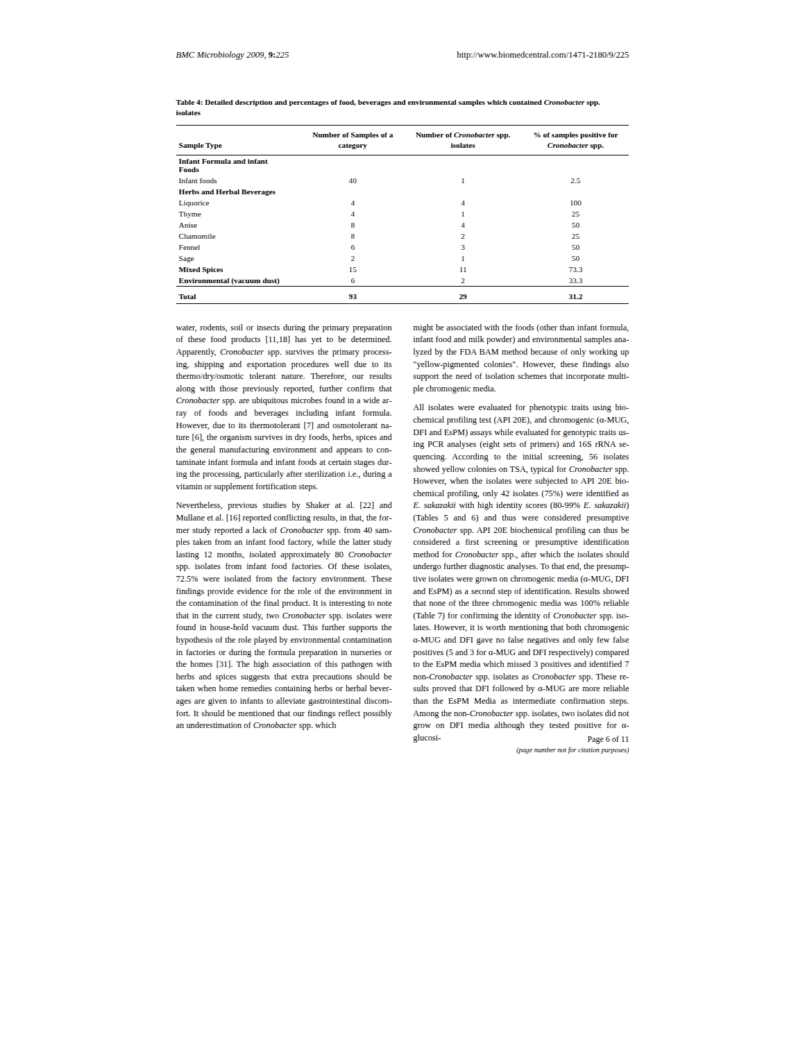BMC Microbiology 2009, 9: 225
http://www.biomedcentral.com/1471-2180/9/225
Table 4: Detailed description and percentages of food, beverages and environmental samples which contained Cronobacter spp.
isolates
| Sample Type | Number of Samples of a category | Number of Cronobacter spp. isolates | % of samples positive for Cronobacter spp. |
| --- | --- | --- | --- |
| Infant Formula and infant Foods | | | |
| Infant foods | 40 | 1 | 2.5 |
| Herbs and Herbal Beverages | | | |
| Liquorice | 4 | 4 | 100 |
| Thyme | 4 | 1 | 25 |
| Anise | 8 | 4 | 50 |
| Chamomile | 8 | 2 | 25 |
| Fennel | 6 | 3 | 50 |
| Sage | 2 | 1 | 50 |
| Mixed Spices | 15 | 11 | 73.3 |
| Environmental (vacuum dust) | 6 | 2 | 33.3 |
| Total | 93 | 29 | 31.2 |
water, rodents, soil or insects during the primary preparation of these food products [11,18] has yet to be determined. Apparently, Cronobacter spp. survives the primary processing, shipping and exportation procedures well due to its thermo/dry/osmotic tolerant nature. Therefore, our results along with those previously reported, further confirm that Cronobacter spp. are ubiquitous microbes found in a wide array of foods and beverages including infant formula. However, due to its thermotolerant [7] and osmotolerant nature [6], the organism survives in dry foods, herbs, spices and the general manufacturing environment and appears to contaminate infant formula and infant foods at certain stages during the processing, particularly after sterilization i.e., during a vitamin or supplement fortification steps.
Nevertheless, previous studies by Shaker at al. [22] and Mullane et al. [16] reported conflicting results, in that, the former study reported a lack of Cronobacter spp. from 40 samples taken from an infant food factory, while the latter study lasting 12 months, isolated approximately 80 Cronobacter spp. isolates from infant food factories. Of these isolates, 72.5% were isolated from the factory environment. These findings provide evidence for the role of the environment in the contamination of the final product. It is interesting to note that in the current study, two Cronobacter spp. isolates were found in house-hold vacuum dust. This further supports the hypothesis of the role played by environmental contamination in factories or during the formula preparation in nurseries or the homes [31]. The high association of this pathogen with herbs and spices suggests that extra precautions should be taken when home remedies containing herbs or herbal beverages are given to infants to alleviate gastrointestinal discomfort. It should be mentioned that our findings reflect possibly an underestimation of Cronobacter spp. which
might be associated with the foods (other than infant formula, infant food and milk powder) and environmental samples analyzed by the FDA BAM method because of only working up "yellow-pigmented colonies". However, these findings also support the need of isolation schemes that incorporate multiple chromogenic media.
All isolates were evaluated for phenotypic traits using biochemical profiling test (API 20E), and chromogenic (α-MUG, DFI and EsPM) assays while evaluated for genotypic traits using PCR analyses (eight sets of primers) and 16S rRNA sequencing. According to the initial screening, 56 isolates showed yellow colonies on TSA, typical for Cronobacter spp. However, when the isolates were subjected to API 20E biochemical profiling, only 42 isolates (75%) were identified as E. sakazakii with high identity scores (80-99% E. sakazakii) (Tables 5 and 6) and thus were considered presumptive Cronobacter spp. API 20E biochemical profiling can thus be considered a first screening or presumptive identification method for Cronobacter spp., after which the isolates should undergo further diagnostic analyses. To that end, the presumptive isolates were grown on chromogenic media (α-MUG, DFI and EsPM) as a second step of identification. Results showed that none of the three chromogenic media was 100% reliable (Table 7) for confirming the identity of Cronobacter spp. isolates. However, it is worth mentioning that both chromogenic α-MUG and DFI gave no false negatives and only few false positives (5 and 3 for α-MUG and DFI respectively) compared to the EsPM media which missed 3 positives and identified 7 non-Cronobacter spp. isolates as Cronobacter spp. These results proved that DFI followed by α-MUG are more reliable than the EsPM Media as intermediate confirmation steps. Among the non-Cronobacter spp. isolates, two isolates did not grow on DFI media although they tested positive for α-glucosi-
Page 6 of 11
(page number not for citation purposes)